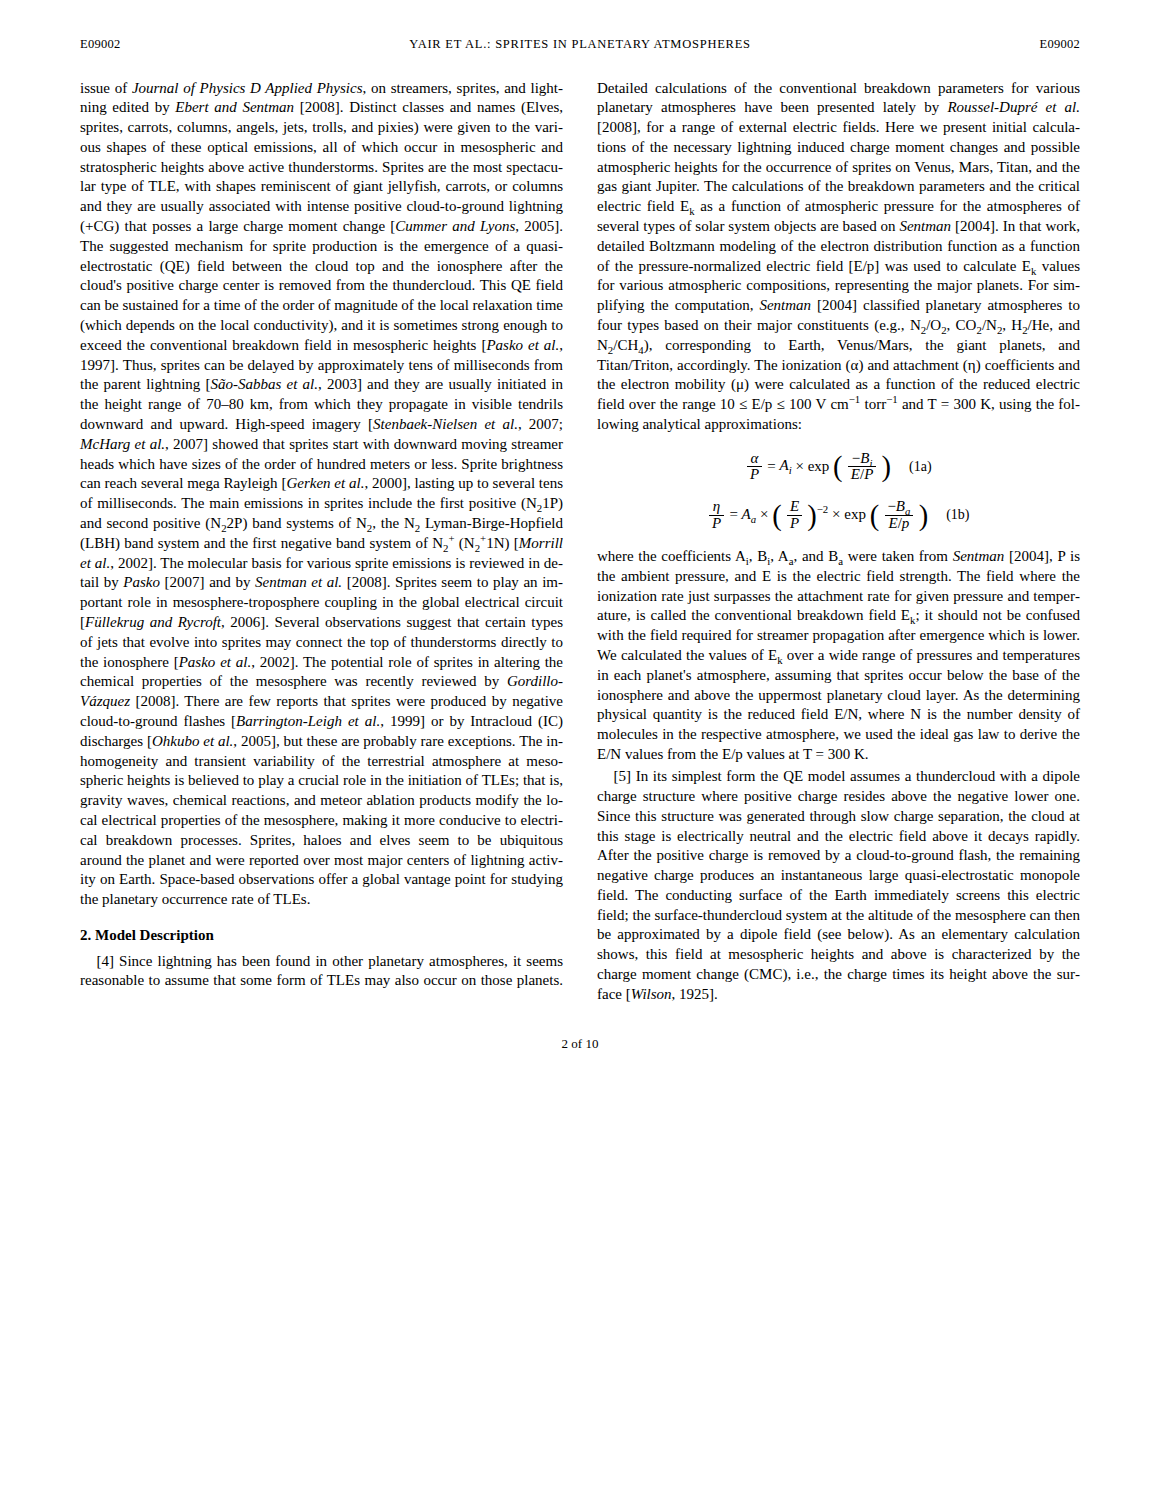E09002 YAIR ET AL.: SPRITES IN PLANETARY ATMOSPHERES E09002
issue of Journal of Physics D Applied Physics, on streamers, sprites, and lightning edited by Ebert and Sentman [2008]. Distinct classes and names (Elves, sprites, carrots, columns, angels, jets, trolls, and pixies) were given to the various shapes of these optical emissions, all of which occur in mesospheric and stratospheric heights above active thunderstorms. Sprites are the most spectacular type of TLE, with shapes reminiscent of giant jellyfish, carrots, or columns and they are usually associated with intense positive cloud-to-ground lightning (+CG) that posses a large charge moment change [Cummer and Lyons, 2005]. The suggested mechanism for sprite production is the emergence of a quasi-electrostatic (QE) field between the cloud top and the ionosphere after the cloud's positive charge center is removed from the thundercloud. This QE field can be sustained for a time of the order of magnitude of the local relaxation time (which depends on the local conductivity), and it is sometimes strong enough to exceed the conventional breakdown field in mesospheric heights [Pasko et al., 1997]. Thus, sprites can be delayed by approximately tens of milliseconds from the parent lightning [São-Sabbas et al., 2003] and they are usually initiated in the height range of 70–80 km, from which they propagate in visible tendrils downward and upward. High-speed imagery [Stenbaek-Nielsen et al., 2007; McHarg et al., 2007] showed that sprites start with downward moving streamer heads which have sizes of the order of hundred meters or less. Sprite brightness can reach several mega Rayleigh [Gerken et al., 2000], lasting up to several tens of milliseconds. The main emissions in sprites include the first positive (N21P) and second positive (N22P) band systems of N2, the N2 Lyman-Birge-Hopfield (LBH) band system and the first negative band system of N2+ (N2+1N) [Morrill et al., 2002]. The molecular basis for various sprite emissions is reviewed in detail by Pasko [2007] and by Sentman et al. [2008]. Sprites seem to play an important role in mesosphere-troposphere coupling in the global electrical circuit [Füllekrug and Rycroft, 2006]. Several observations suggest that certain types of jets that evolve into sprites may connect the top of thunderstorms directly to the ionosphere [Pasko et al., 2002]. The potential role of sprites in altering the chemical properties of the mesosphere was recently reviewed by Gordillo-Vázquez [2008]. There are few reports that sprites were produced by negative cloud-to-ground flashes [Barrington-Leigh et al., 1999] or by Intracloud (IC) discharges [Ohkubo et al., 2005], but these are probably rare exceptions. The inhomogeneity and transient variability of the terrestrial atmosphere at mesospheric heights is believed to play a crucial role in the initiation of TLEs; that is, gravity waves, chemical reactions, and meteor ablation products modify the local electrical properties of the mesosphere, making it more conducive to electrical breakdown processes. Sprites, haloes and elves seem to be ubiquitous around the planet and were reported over most major centers of lightning activity on Earth. Space-based observations offer a global vantage point for studying the planetary occurrence rate of TLEs.
2. Model Description
[4] Since lightning has been found in other planetary atmospheres, it seems reasonable to assume that some form of TLEs may also occur on those planets. Detailed calculations of the conventional breakdown parameters for various planetary atmospheres have been presented lately by Roussel-Dupré et al. [2008], for a range of external electric fields. Here we present initial calculations of the necessary lightning induced charge moment changes and possible atmospheric heights for the occurrence of sprites on Venus, Mars, Titan, and the gas giant Jupiter. The calculations of the breakdown parameters and the critical electric field Ek as a function of atmospheric pressure for the atmospheres of several types of solar system objects are based on Sentman [2004]. In that work, detailed Boltzmann modeling of the electron distribution function as a function of the pressure-normalized electric field [E/p] was used to calculate Ek values for various atmospheric compositions, representing the major planets. For simplifying the computation, Sentman [2004] classified planetary atmospheres to four types based on their major constituents (e.g., N2/O2, CO2/N2, H2/He, and N2/CH4), corresponding to Earth, Venus/Mars, the giant planets, and Titan/Triton, accordingly. The ionization (α) and attachment (η) coefficients and the electron mobility (μ) were calculated as a function of the reduced electric field over the range 10 ≤ E/p ≤ 100 V cm−1 torr−1 and T = 300 K, using the following analytical approximations:
αP = Ai × exp ( −Bi E/P ) (1a)
ηP = Aa × ( EP )−2 × exp ( −Ba E/p ) (1b)
where the coefficients Ai, Bi, Aa, and Ba were taken from Sentman [2004], P is the ambient pressure, and E is the electric field strength. The field where the ionization rate just surpasses the attachment rate for given pressure and temperature, is called the conventional breakdown field Ek; it should not be confused with the field required for streamer propagation after emergence which is lower. We calculated the values of Ek over a wide range of pressures and temperatures in each planet's atmosphere, assuming that sprites occur below the base of the ionosphere and above the uppermost planetary cloud layer. As the determining physical quantity is the reduced field E/N, where N is the number density of molecules in the respective atmosphere, we used the ideal gas law to derive the E/N values from the E/p values at T = 300 K.
[5] In its simplest form the QE model assumes a thundercloud with a dipole charge structure where positive charge resides above the negative lower one. Since this structure was generated through slow charge separation, the cloud at this stage is electrically neutral and the electric field above it decays rapidly. After the positive charge is removed by a cloud-to-ground flash, the remaining negative charge produces an instantaneous large quasi-electrostatic monopole field. The conducting surface of the Earth immediately screens this electric field; the surface-thundercloud system at the altitude of the mesosphere can then be approximated by a dipole field (see below). As an elementary calculation shows, this field at mesospheric heights and above is characterized by the charge moment change (CMC), i.e., the charge times its height above the surface [Wilson, 1925].
2 of 10